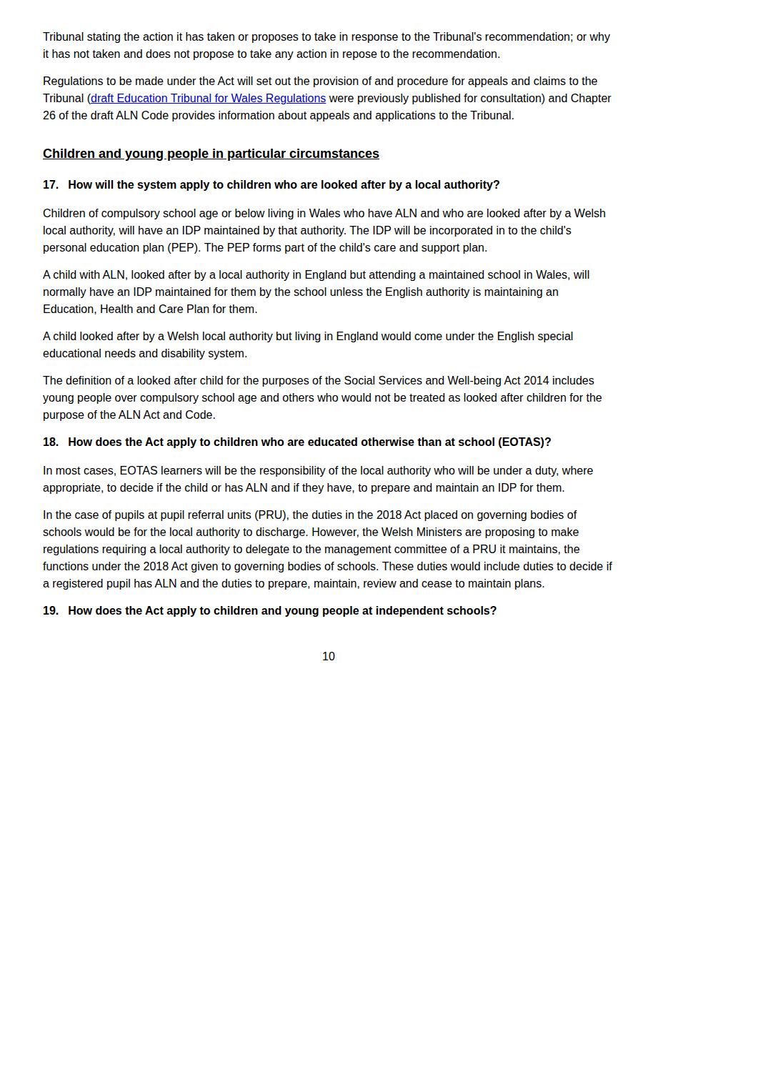Tribunal stating the action it has taken or proposes to take in response to the Tribunal's recommendation; or why it has not taken and does not propose to take any action in repose to the recommendation.
Regulations to be made under the Act will set out the provision of and procedure for appeals and claims to the Tribunal (draft Education Tribunal for Wales Regulations were previously published for consultation) and Chapter 26 of the draft ALN Code provides information about appeals and applications to the Tribunal.
Children and young people in particular circumstances
17. How will the system apply to children who are looked after by a local authority?
Children of compulsory school age or below living in Wales who have ALN and who are looked after by a Welsh local authority, will have an IDP maintained by that authority. The IDP will be incorporated in to the child's personal education plan (PEP). The PEP forms part of the child's care and support plan.
A child with ALN, looked after by a local authority in England but attending a maintained school in Wales, will normally have an IDP maintained for them by the school unless the English authority is maintaining an Education, Health and Care Plan for them.
A child looked after by a Welsh local authority but living in England would come under the English special educational needs and disability system.
The definition of a looked after child for the purposes of the Social Services and Well-being Act 2014 includes young people over compulsory school age and others who would not be treated as looked after children for the purpose of the ALN Act and Code.
18. How does the Act apply to children who are educated otherwise than at school (EOTAS)?
In most cases, EOTAS learners will be the responsibility of the local authority who will be under a duty, where appropriate, to decide if the child or has ALN and if they have, to prepare and maintain an IDP for them.
In the case of pupils at pupil referral units (PRU), the duties in the 2018 Act placed on governing bodies of schools would be for the local authority to discharge. However, the Welsh Ministers are proposing to make regulations requiring a local authority to delegate to the management committee of a PRU it maintains, the functions under the 2018 Act given to governing bodies of schools. These duties would include duties to decide if a registered pupil has ALN and the duties to prepare, maintain, review and cease to maintain plans.
19. How does the Act apply to children and young people at independent schools?
10